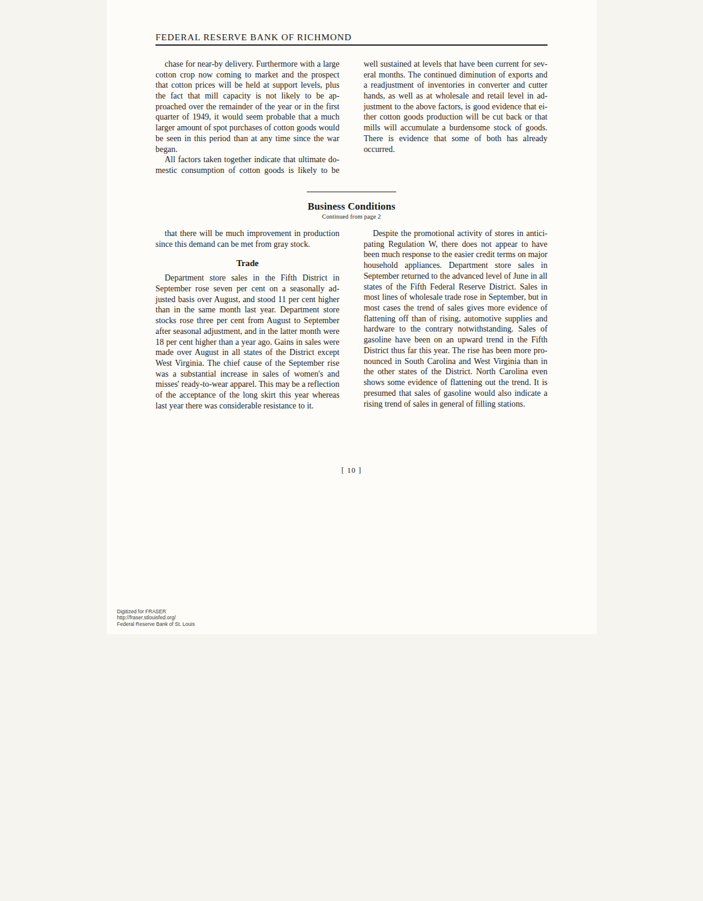FEDERAL RESERVE BANK OF RICHMOND
chase for near-by delivery. Furthermore with a large cotton crop now coming to market and the prospect that cotton prices will be held at support levels, plus the fact that mill capacity is not likely to be approached over the remainder of the year or in the first quarter of 1949, it would seem probable that a much larger amount of spot purchases of cotton goods would be seen in this period than at any time since the war began.
All factors taken together indicate that ultimate domestic consumption of cotton goods is likely to be well sustained at levels that have been current for several months. The continued diminution of exports and a readjustment of inventories in converter and cutter hands, as well as at wholesale and retail level in adjustment to the above factors, is good evidence that either cotton goods production will be cut back or that mills will accumulate a burdensome stock of goods. There is evidence that some of both has already occurred.
Business Conditions
Continued from page 2
that there will be much improvement in production since this demand can be met from gray stock.
Trade
Department store sales in the Fifth District in September rose seven per cent on a seasonally adjusted basis over August, and stood 11 per cent higher than in the same month last year. Department store stocks rose three per cent from August to September after seasonal adjustment, and in the latter month were 18 per cent higher than a year ago. Gains in sales were made over August in all states of the District except West Virginia. The chief cause of the September rise was a substantial increase in sales of women's and misses' ready-to-wear apparel. This may be a reflection of the acceptance of the long skirt this year whereas last year there was considerable resistance to it.
Despite the promotional activity of stores in anticipating Regulation W, there does not appear to have been much response to the easier credit terms on major household appliances. Department store sales in September returned to the advanced level of June in all states of the Fifth Federal Reserve District. Sales in most lines of wholesale trade rose in September, but in most cases the trend of sales gives more evidence of flattening off than of rising, automotive supplies and hardware to the contrary notwithstanding. Sales of gasoline have been on an upward trend in the Fifth District thus far this year. The rise has been more pronounced in South Carolina and West Virginia than in the other states of the District. North Carolina even shows some evidence of flattening out the trend. It is presumed that sales of gasoline would also indicate a rising trend of sales in general of filling stations.
[ 10 ]
Digitized for FRASER
http://fraser.stlouisfed.org/
Federal Reserve Bank of St. Louis